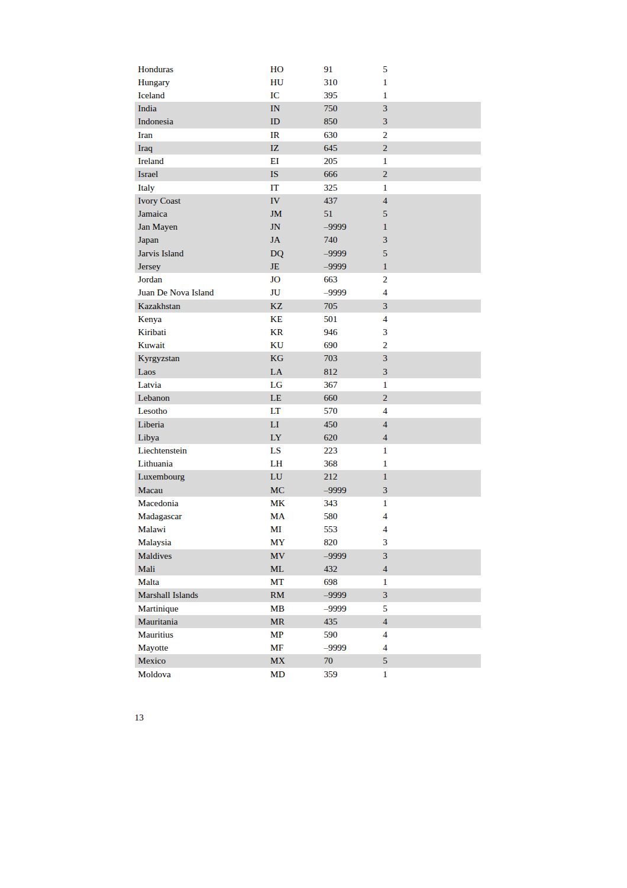| Honduras | HO | 91 | 5 |
| Hungary | HU | 310 | 1 |
| Iceland | IC | 395 | 1 |
| India | IN | 750 | 3 |
| Indonesia | ID | 850 | 3 |
| Iran | IR | 630 | 2 |
| Iraq | IZ | 645 | 2 |
| Ireland | EI | 205 | 1 |
| Israel | IS | 666 | 2 |
| Italy | IT | 325 | 1 |
| Ivory Coast | IV | 437 | 4 |
| Jamaica | JM | 51 | 5 |
| Jan Mayen | JN | –9999 | 1 |
| Japan | JA | 740 | 3 |
| Jarvis Island | DQ | –9999 | 5 |
| Jersey | JE | –9999 | 1 |
| Jordan | JO | 663 | 2 |
| Juan De Nova Island | JU | –9999 | 4 |
| Kazakhstan | KZ | 705 | 3 |
| Kenya | KE | 501 | 4 |
| Kiribati | KR | 946 | 3 |
| Kuwait | KU | 690 | 2 |
| Kyrgyzstan | KG | 703 | 3 |
| Laos | LA | 812 | 3 |
| Latvia | LG | 367 | 1 |
| Lebanon | LE | 660 | 2 |
| Lesotho | LT | 570 | 4 |
| Liberia | LI | 450 | 4 |
| Libya | LY | 620 | 4 |
| Liechtenstein | LS | 223 | 1 |
| Lithuania | LH | 368 | 1 |
| Luxembourg | LU | 212 | 1 |
| Macau | MC | –9999 | 3 |
| Macedonia | MK | 343 | 1 |
| Madagascar | MA | 580 | 4 |
| Malawi | MI | 553 | 4 |
| Malaysia | MY | 820 | 3 |
| Maldives | MV | –9999 | 3 |
| Mali | ML | 432 | 4 |
| Malta | MT | 698 | 1 |
| Marshall Islands | RM | –9999 | 3 |
| Martinique | MB | –9999 | 5 |
| Mauritania | MR | 435 | 4 |
| Mauritius | MP | 590 | 4 |
| Mayotte | MF | –9999 | 4 |
| Mexico | MX | 70 | 5 |
| Moldova | MD | 359 | 1 |
13